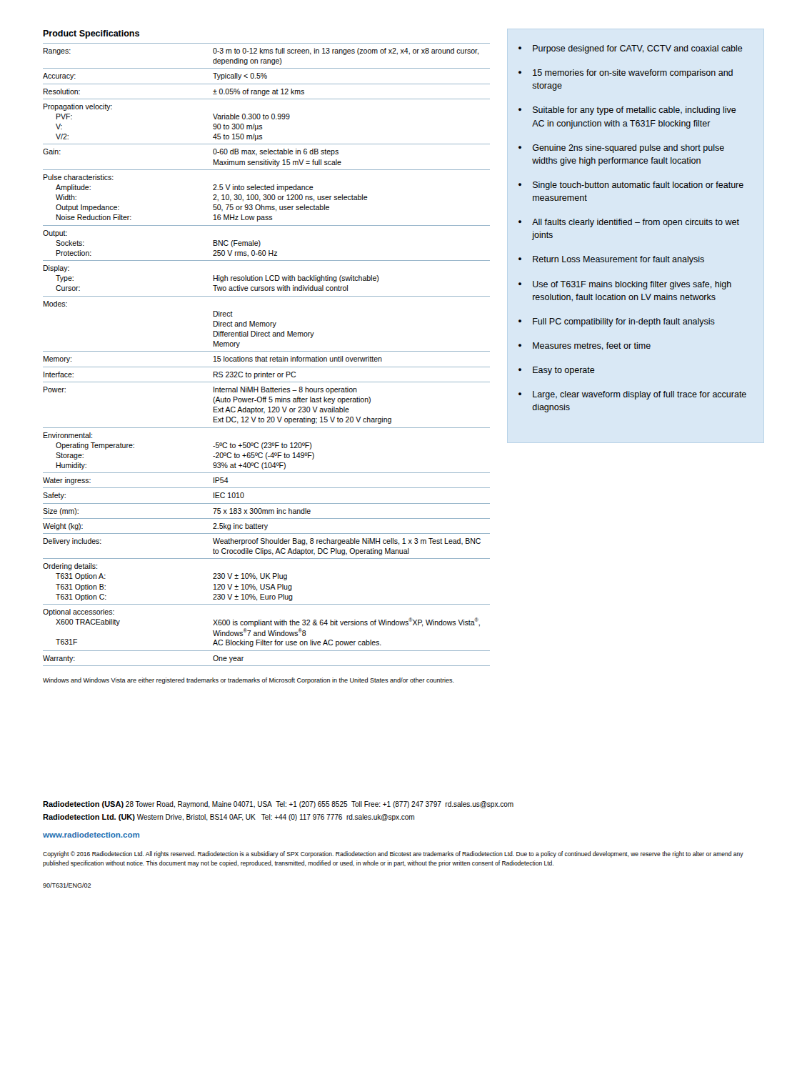Product Specifications
| Ranges: | 0-3 m to 0-12 kms full screen, in 13 ranges (zoom of x2, x4, or x8 around cursor, depending on range) |
| Accuracy: | Typically < 0.5% |
| Resolution: | ± 0.05% of range at 12 kms |
| Propagation velocity: PVF: V: V/2: | Variable 0.300 to 0.999 90 to 300 m/µs 45 to 150 m/µs |
| Gain: | 0-60 dB max, selectable in 6 dB steps Maximum sensitivity 15 mV = full scale |
| Pulse characteristics: Amplitude: Width: Output Impedance: Noise Reduction Filter: | 2.5 V into selected impedance 2, 10, 30, 100, 300 or 1200 ns, user selectable 50, 75 or 93 Ohms, user selectable 16 MHz Low pass |
| Output: Sockets: Protection: | BNC (Female) 250 V rms, 0-60 Hz |
| Display: Type: Cursor: | High resolution LCD with backlighting (switchable) Two active cursors with individual control |
| Modes: | Direct Direct and Memory Differential Direct and Memory Memory |
| Memory: | 15 locations that retain information until overwritten |
| Interface: | RS 232C to printer or PC |
| Power: | Internal NiMH Batteries – 8 hours operation (Auto Power-Off 5 mins after last key operation) Ext AC Adaptor, 120 V or 230 V available Ext DC, 12 V to 20 V operating; 15 V to 20 V charging |
| Environmental: Operating Temperature: Storage: Humidity: | -5ºC to +50ºC (23ºF to 120ºF) -20ºC to +65ºC (-4ºF to 149ºF) 93% at +40ºC (104ºF) |
| Water ingress: | IP54 |
| Safety: | IEC 1010 |
| Size (mm): | 75 x 183 x 300mm inc handle |
| Weight (kg): | 2.5kg inc battery |
| Delivery includes: | Weatherproof Shoulder Bag, 8 rechargeable NiMH cells, 1 x 3 m Test Lead, BNC to Crocodile Clips, AC Adaptor, DC Plug, Operating Manual |
| Ordering details: T631 Option A: T631 Option B: T631 Option C: | 230 V ± 10%, UK Plug 120 V ± 10%, USA Plug 230 V ± 10%, Euro Plug |
| Optional accessories: X600 TRACEability T631F | X600 is compliant with the 32 & 64 bit versions of Windows ® XP, Windows Vista ® , Windows ® 7 and Windows ® 8 AC Blocking Filter for use on live AC power cables. |
| Warranty: | One year |
Windows and Windows Vista are either registered trademarks or trademarks of Microsoft Corporation in the United States and/or other countries.
Purpose designed for CATV, CCTV and coaxial cable
15 memories for on-site waveform comparison and storage
Suitable for any type of metallic cable, including live AC in conjunction with a T631F blocking filter
Genuine 2ns sine-squared pulse and short pulse widths give high performance fault location
Single touch-button automatic fault location or feature measurement
All faults clearly identified – from open circuits to wet joints
Return Loss Measurement for fault analysis
Use of T631F mains blocking filter gives safe, high resolution, fault location on LV mains networks
Full PC compatibility for in-depth fault analysis
Measures metres, feet or time
Easy to operate
Large, clear waveform display of full trace for accurate diagnosis
Radiodetection (USA) 28 Tower Road, Raymond, Maine 04071, USA Tel: +1 (207) 655 8525 Toll Free: +1 (877) 247 3797 rd.sales.us@spx.com
Radiodetection Ltd. (UK) Western Drive, Bristol, BS14 0AF, UK Tel: +44 (0) 117 976 7776 rd.sales.uk@spx.com
www.radiodetection.com
Copyright © 2016 Radiodetection Ltd. All rights reserved. Radiodetection is a subsidiary of SPX Corporation. Radiodetection and Bicotest are trademarks of Radiodetection Ltd. Due to a policy of continued development, we reserve the right to alter or amend any published specification without notice. This document may not be copied, reproduced, transmitted, modified or used, in whole or in part, without the prior written consent of Radiodetection Ltd.
90/T631/ENG/02